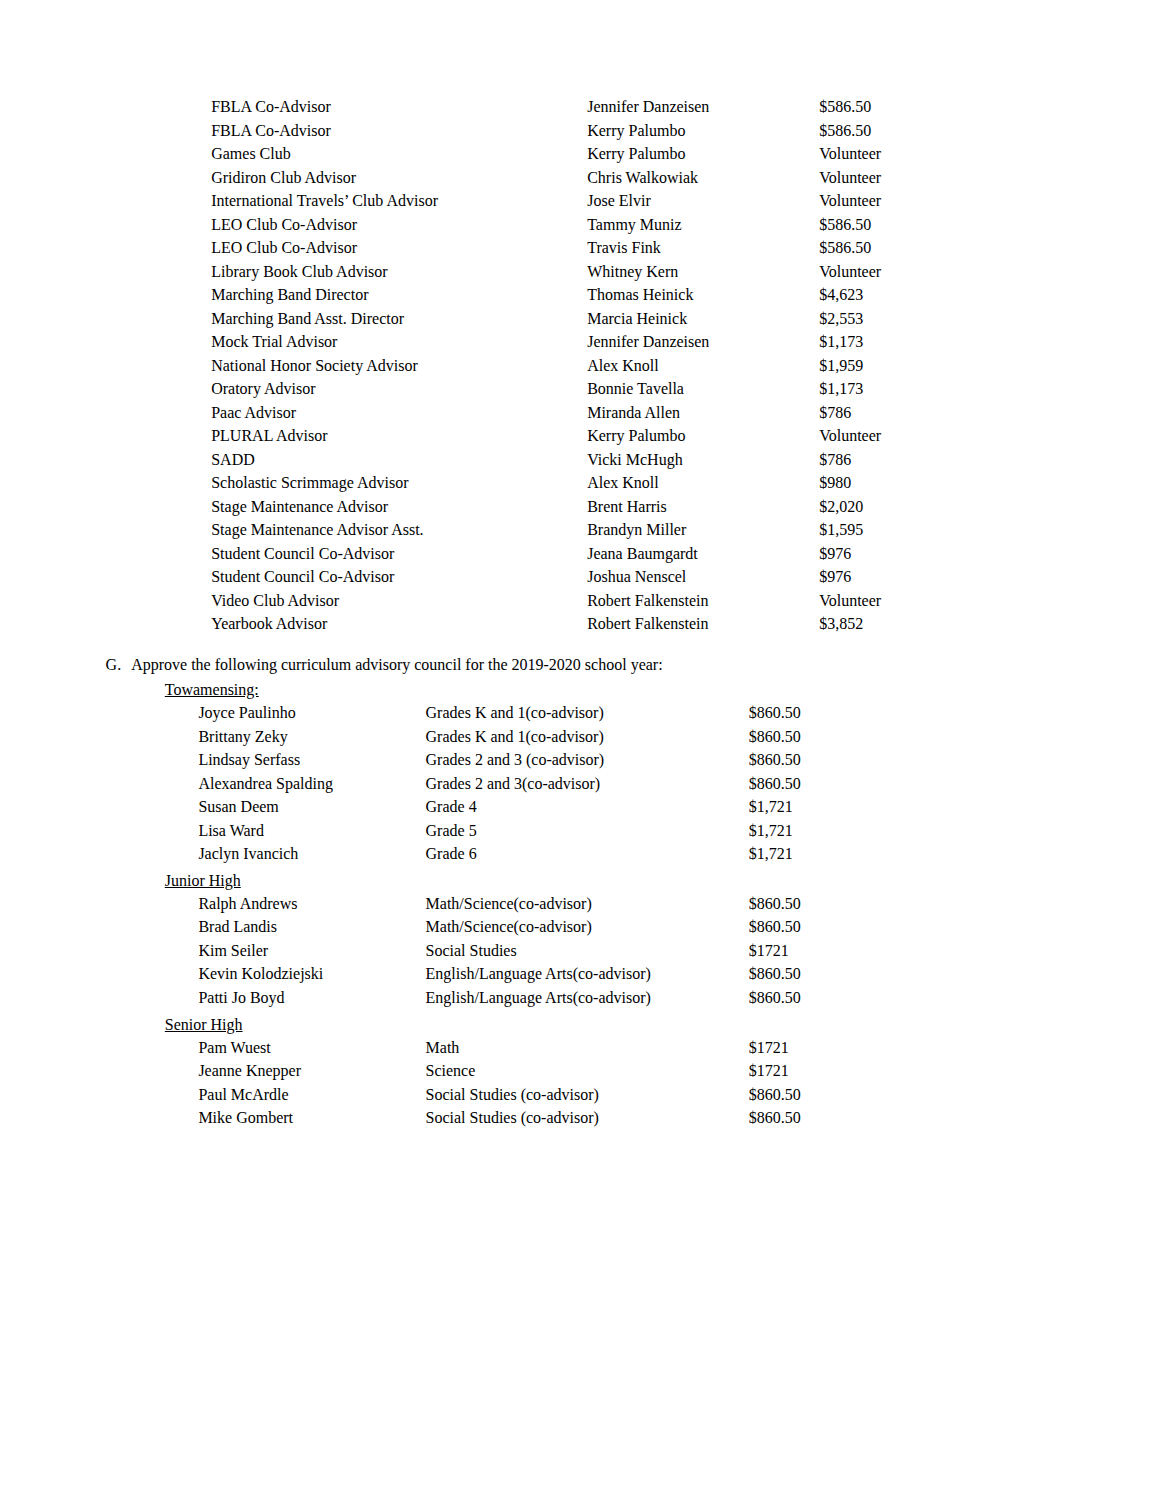| FBLA Co-Advisor | Jennifer Danzeisen | $586.50 |
| FBLA Co-Advisor | Kerry Palumbo | $586.50 |
| Games Club | Kerry Palumbo | Volunteer |
| Gridiron Club Advisor | Chris Walkowiak | Volunteer |
| International Travels’ Club Advisor | Jose Elvir | Volunteer |
| LEO Club Co-Advisor | Tammy Muniz | $586.50 |
| LEO Club Co-Advisor | Travis Fink | $586.50 |
| Library Book Club Advisor | Whitney Kern | Volunteer |
| Marching Band Director | Thomas Heinick | $4,623 |
| Marching Band Asst. Director | Marcia Heinick | $2,553 |
| Mock Trial Advisor | Jennifer Danzeisen | $1,173 |
| National Honor Society Advisor | Alex Knoll | $1,959 |
| Oratory Advisor | Bonnie Tavella | $1,173 |
| Paac Advisor | Miranda Allen | $786 |
| PLURAL Advisor | Kerry Palumbo | Volunteer |
| SADD | Vicki McHugh | $786 |
| Scholastic Scrimmage Advisor | Alex Knoll | $980 |
| Stage Maintenance Advisor | Brent Harris | $2,020 |
| Stage Maintenance Advisor Asst. | Brandyn Miller | $1,595 |
| Student Council Co-Advisor | Jeana Baumgardt | $976 |
| Student Council Co-Advisor | Joshua Nenscel | $976 |
| Video Club Advisor | Robert Falkenstein | Volunteer |
| Yearbook Advisor | Robert Falkenstein | $3,852 |
G.
Approve the following curriculum advisory council for the 2019-2020 school year:
Towamensing:
| Joyce Paulinho | Grades K and 1(co-advisor) | $860.50 |
| Brittany Zeky | Grades K and 1(co-advisor) | $860.50 |
| Lindsay Serfass | Grades 2 and 3 (co-advisor) | $860.50 |
| Alexandrea Spalding | Grades 2 and 3(co-advisor) | $860.50 |
| Susan Deem | Grade 4 | $1,721 |
| Lisa Ward | Grade 5 | $1,721 |
| Jaclyn Ivancich | Grade 6 | $1,721 |
Junior High
| Ralph Andrews | Math/Science(co-advisor) | $860.50 |
| Brad Landis | Math/Science(co-advisor) | $860.50 |
| Kim Seiler | Social Studies | $1721 |
| Kevin Kolodziejski | English/Language Arts(co-advisor) | $860.50 |
| Patti Jo Boyd | English/Language Arts(co-advisor) | $860.50 |
Senior High
| Pam Wuest | Math | $1721 |
| Jeanne Knepper | Science | $1721 |
| Paul McArdle | Social Studies (co-advisor) | $860.50 |
| Mike Gombert | Social Studies (co-advisor) | $860.50 |